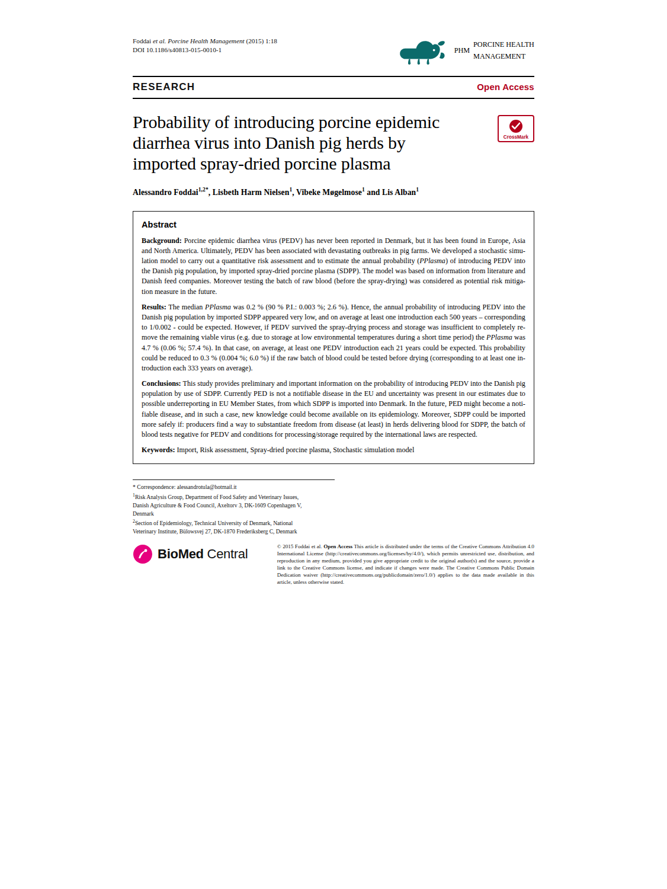Foddai et al. Porcine Health Management (2015) 1:18
DOI 10.1186/s40813-015-0010-1
PHM
PORCINE HEALTH MANAGEMENT
RESEARCH
Open Access
CrossMark
Probability of introducing porcine epidemic diarrhea virus into Danish pig herds by imported spray-dried porcine plasma
Alessandro Foddai1,2*, Lisbeth Harm Nielsen1, Vibeke Møgelmose1 and Lis Alban1
Abstract
Background: Porcine epidemic diarrhea virus (PEDV) has never been reported in Denmark, but it has been found in Europe, Asia and North America. Ultimately, PEDV has been associated with devastating outbreaks in pig farms. We developed a stochastic simulation model to carry out a quantitative risk assessment and to estimate the annual probability (PPlasma) of introducing PEDV into the Danish pig population, by imported spray-dried porcine plasma (SDPP). The model was based on information from literature and Danish feed companies. Moreover testing the batch of raw blood (before the spray-drying) was considered as potential risk mitigation measure in the future.
Results: The median PPlasma was 0.2 % (90 % P.I.: 0.003 %; 2.6 %). Hence, the annual probability of introducing PEDV into the Danish pig population by imported SDPP appeared very low, and on average at least one introduction each 500 years – corresponding to 1/0.002 - could be expected. However, if PEDV survived the spray-drying process and storage was insufficient to completely remove the remaining viable virus (e.g. due to storage at low environmental temperatures during a short time period) the PPlasma was 4.7 % (0.06 %; 57.4 %). In that case, on average, at least one PEDV introduction each 21 years could be expected. This probability could be reduced to 0.3 % (0.004 %; 6.0 %) if the raw batch of blood could be tested before drying (corresponding to at least one introduction each 333 years on average).
Conclusions: This study provides preliminary and important information on the probability of introducing PEDV into the Danish pig population by use of SDPP. Currently PED is not a notifiable disease in the EU and uncertainty was present in our estimates due to possible underreporting in EU Member States, from which SDPP is imported into Denmark. In the future, PED might become a notifiable disease, and in such a case, new knowledge could become available on its epidemiology. Moreover, SDPP could be imported more safely if: producers find a way to substantiate freedom from disease (at least) in herds delivering blood for SDPP, the batch of blood tests negative for PEDV and conditions for processing/storage required by the international laws are respected.
Keywords: Import, Risk assessment, Spray-dried porcine plasma, Stochastic simulation model
* Correspondence: alessandrotula@hotmail.it
1Risk Analysis Group, Department of Food Safety and Veterinary Issues,
Danish Agriculture & Food Council, Axeltorv 3, DK-1609 Copenhagen V,
Denmark
2Section of Epidemiology, Technical University of Denmark, National
Veterinary Institute, Bülowsvej 27, DK-1870 Frederiksberg C, Denmark
BioMed Central
© 2015 Foddai et al. Open Access This article is distributed under the terms of the Creative Commons Attribution 4.0 International License (http://creativecommons.org/licenses/by/4.0/), which permits unrestricted use, distribution, and reproduction in any medium, provided you give appropriate credit to the original author(s) and the source, provide a link to the Creative Commons license, and indicate if changes were made. The Creative Commons Public Domain Dedication waiver (http://creativecommons.org/publicdomain/zero/1.0/) applies to the data made available in this article, unless otherwise stated.